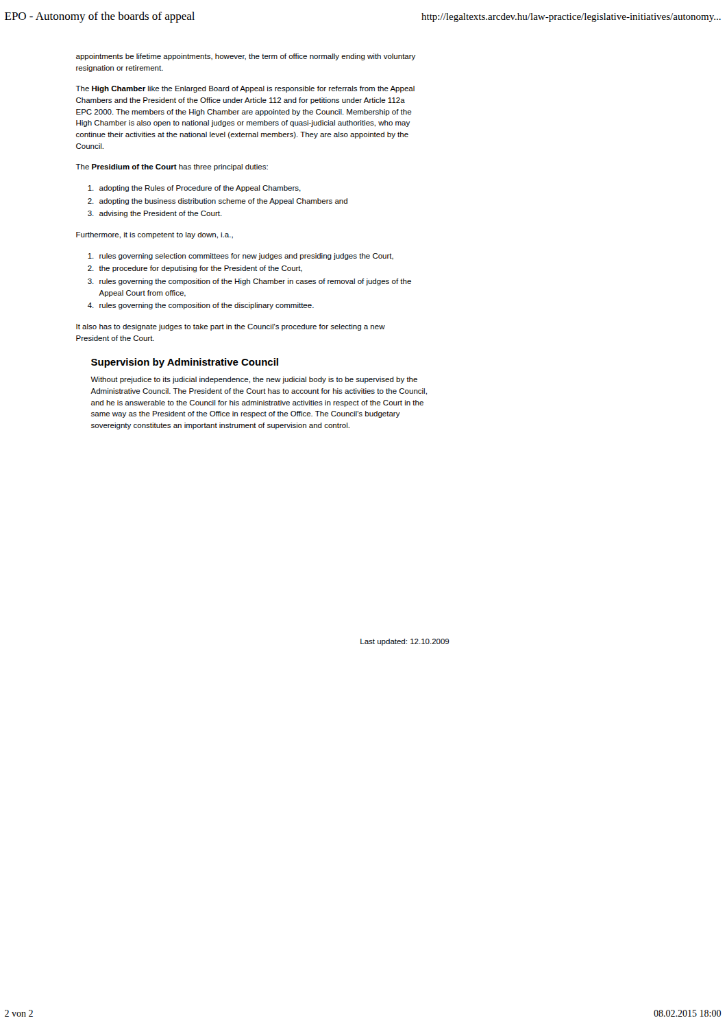EPO - Autonomy of the boards of appeal http://legaltexts.arcdev.hu/law-practice/legislative-initiatives/autonomy...
appointments be lifetime appointments, however, the term of office normally ending with voluntary resignation or retirement.
The High Chamber like the Enlarged Board of Appeal is responsible for referrals from the Appeal Chambers and the President of the Office under Article 112 and for petitions under Article 112a EPC 2000. The members of the High Chamber are appointed by the Council. Membership of the High Chamber is also open to national judges or members of quasi-judicial authorities, who may continue their activities at the national level (external members). They are also appointed by the Council.
The Presidium of the Court has three principal duties:
adopting the Rules of Procedure of the Appeal Chambers,
adopting the business distribution scheme of the Appeal Chambers and
advising the President of the Court.
Furthermore, it is competent to lay down, i.a.,
rules governing selection committees for new judges and presiding judges the Court,
the procedure for deputising for the President of the Court,
rules governing the composition of the High Chamber in cases of removal of judges of the Appeal Court from office,
rules governing the composition of the disciplinary committee.
It also has to designate judges to take part in the Council's procedure for selecting a new President of the Court.
4.
Supervision by Administrative Council
Without prejudice to its judicial independence, the new judicial body is to be supervised by the Administrative Council. The President of the Court has to account for his activities to the Council, and he is answerable to the Council for his administrative activities in respect of the Court in the same way as the President of the Office in respect of the Office. The Council's budgetary sovereignty constitutes an important instrument of supervision and control.
Last updated: 12.10.2009
2 von 2 08.02.2015 18:00